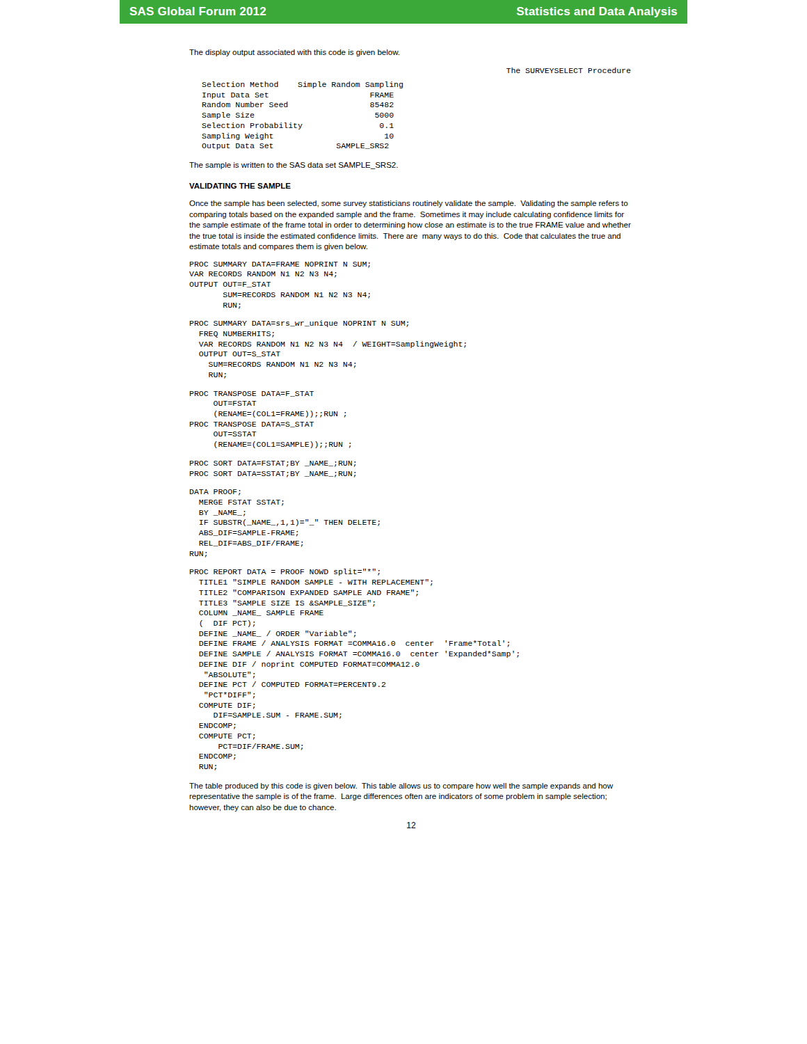SAS Global Forum 2012
Statistics and Data Analysis
The display output associated with this code is given below.
The SURVEYSELECT Procedure
Selection Method    Simple Random Sampling
Input Data Set                     FRAME
Random Number Seed                 85482
Sample Size                         5000
Selection Probability                0.1
Sampling Weight                       10
Output Data Set             SAMPLE_SRS2
The sample is written to the SAS data set SAMPLE_SRS2.
VALIDATING THE SAMPLE
Once the sample has been selected, some survey statisticians routinely validate the sample. Validating the sample refers to comparing totals based on the expanded sample and the frame. Sometimes it may include calculating confidence limits for the sample estimate of the frame total in order to determining how close an estimate is to the true FRAME value and whether the true total is inside the estimated confidence limits. There are many ways to do this. Code that calculates the true and estimate totals and compares them is given below.
PROC SUMMARY DATA=FRAME NOPRINT N SUM;
VAR RECORDS RANDOM N1 N2 N3 N4;
OUTPUT OUT=F_STAT
       SUM=RECORDS RANDOM N1 N2 N3 N4;
       RUN;
PROC SUMMARY DATA=srs_wr_unique NOPRINT N SUM;
  FREQ NUMBERHITS;
  VAR RECORDS RANDOM N1 N2 N3 N4  / WEIGHT=SamplingWeight;
  OUTPUT OUT=S_STAT
    SUM=RECORDS RANDOM N1 N2 N3 N4;
    RUN;
PROC TRANSPOSE DATA=F_STAT
     OUT=FSTAT
     (RENAME=(COL1=FRAME));;RUN ;
PROC TRANSPOSE DATA=S_STAT
     OUT=SSTAT
     (RENAME=(COL1=SAMPLE));;RUN ;
PROC SORT DATA=FSTAT;BY _NAME_;RUN;
PROC SORT DATA=SSTAT;BY _NAME_;RUN;
DATA PROOF;
  MERGE FSTAT SSTAT;
  BY _NAME_;
  IF SUBSTR(_NAME_,1,1)="_" THEN DELETE;
  ABS_DIF=SAMPLE-FRAME;
  REL_DIF=ABS_DIF/FRAME;
RUN;
PROC REPORT DATA = PROOF NOWD split="*";
  TITLE1 "SIMPLE RANDOM SAMPLE - WITH REPLACEMENT";
  TITLE2 "COMPARISON EXPANDED SAMPLE AND FRAME";
  TITLE3 "SAMPLE SIZE IS &SAMPLE_SIZE";
  COLUMN _NAME_ SAMPLE FRAME
  (  DIF PCT);
  DEFINE _NAME_ / ORDER "Variable";
  DEFINE FRAME / ANALYSIS FORMAT =COMMA16.0  center  'Frame*Total';
  DEFINE SAMPLE / ANALYSIS FORMAT =COMMA16.0  center 'Expanded*Samp';
  DEFINE DIF / noprint COMPUTED FORMAT=COMMA12.0
   "ABSOLUTE";
  DEFINE PCT / COMPUTED FORMAT=PERCENT9.2
   "PCT*DIFF";
  COMPUTE DIF;
     DIF=SAMPLE.SUM - FRAME.SUM;
  ENDCOMP;
  COMPUTE PCT;
      PCT=DIF/FRAME.SUM;
  ENDCOMP;
  RUN;
The table produced by this code is given below. This table allows us to compare how well the sample expands and how representative the sample is of the frame. Large differences often are indicators of some problem in sample selection; however, they can also be due to chance.
12